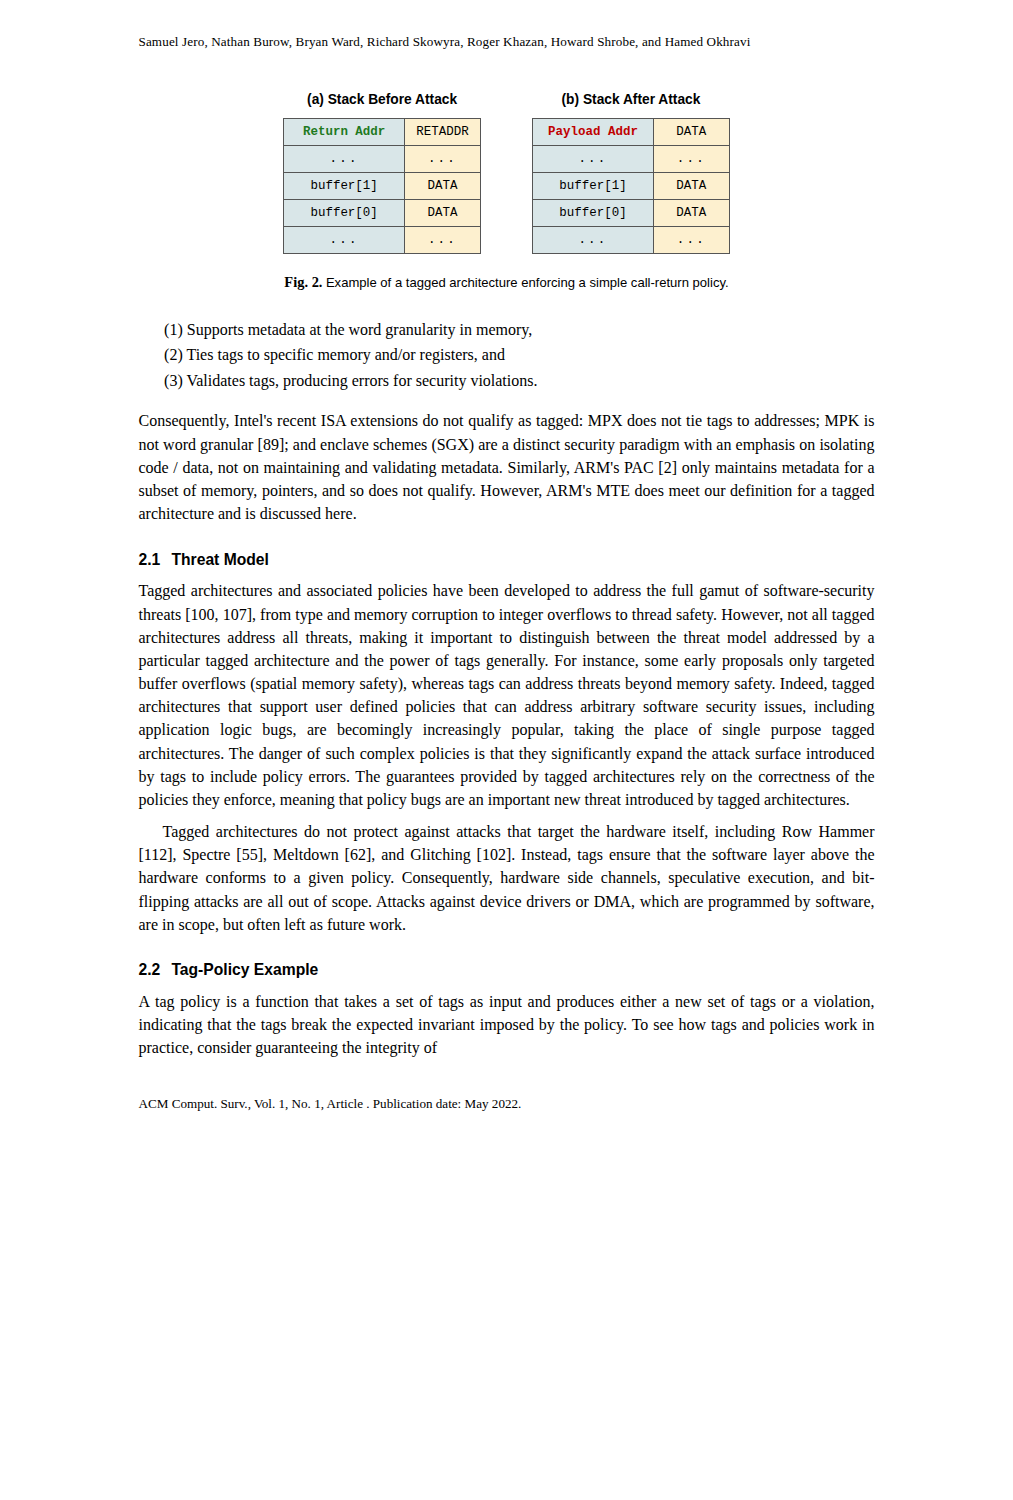Samuel Jero, Nathan Burow, Bryan Ward, Richard Skowyra, Roger Khazan, Howard Shrobe, and Hamed Okhravi
(a) Stack Before Attack
| Return Addr | RETADDR |
| ... | ... |
| buffer[1] | DATA |
| buffer[0] | DATA |
| ... | ... |
(b) Stack After Attack
| Payload Addr | DATA |
| ... | ... |
| buffer[1] | DATA |
| buffer[0] | DATA |
| ... | ... |
Fig. 2. Example of a tagged architecture enforcing a simple call-return policy.
(1) Supports metadata at the word granularity in memory,
(2) Ties tags to specific memory and/or registers, and
(3) Validates tags, producing errors for security violations.
Consequently, Intel's recent ISA extensions do not qualify as tagged: MPX does not tie tags to addresses; MPK is not word granular [89]; and enclave schemes (SGX) are a distinct security paradigm with an emphasis on isolating code / data, not on maintaining and validating metadata. Similarly, ARM's PAC [2] only maintains metadata for a subset of memory, pointers, and so does not qualify. However, ARM's MTE does meet our definition for a tagged architecture and is discussed here.
2.1 Threat Model
Tagged architectures and associated policies have been developed to address the full gamut of software-security threats [100, 107], from type and memory corruption to integer overflows to thread safety. However, not all tagged architectures address all threats, making it important to distinguish between the threat model addressed by a particular tagged architecture and the power of tags generally. For instance, some early proposals only targeted buffer overflows (spatial memory safety), whereas tags can address threats beyond memory safety. Indeed, tagged architectures that support user defined policies that can address arbitrary software security issues, including application logic bugs, are becomingly increasingly popular, taking the place of single purpose tagged architectures. The danger of such complex policies is that they significantly expand the attack surface introduced by tags to include policy errors. The guarantees provided by tagged architectures rely on the correctness of the policies they enforce, meaning that policy bugs are an important new threat introduced by tagged architectures.
Tagged architectures do not protect against attacks that target the hardware itself, including Row Hammer [112], Spectre [55], Meltdown [62], and Glitching [102]. Instead, tags ensure that the software layer above the hardware conforms to a given policy. Consequently, hardware side channels, speculative execution, and bit-flipping attacks are all out of scope. Attacks against device drivers or DMA, which are programmed by software, are in scope, but often left as future work.
2.2 Tag-Policy Example
A tag policy is a function that takes a set of tags as input and produces either a new set of tags or a violation, indicating that the tags break the expected invariant imposed by the policy. To see how tags and policies work in practice, consider guaranteeing the integrity of
ACM Comput. Surv., Vol. 1, No. 1, Article . Publication date: May 2022.